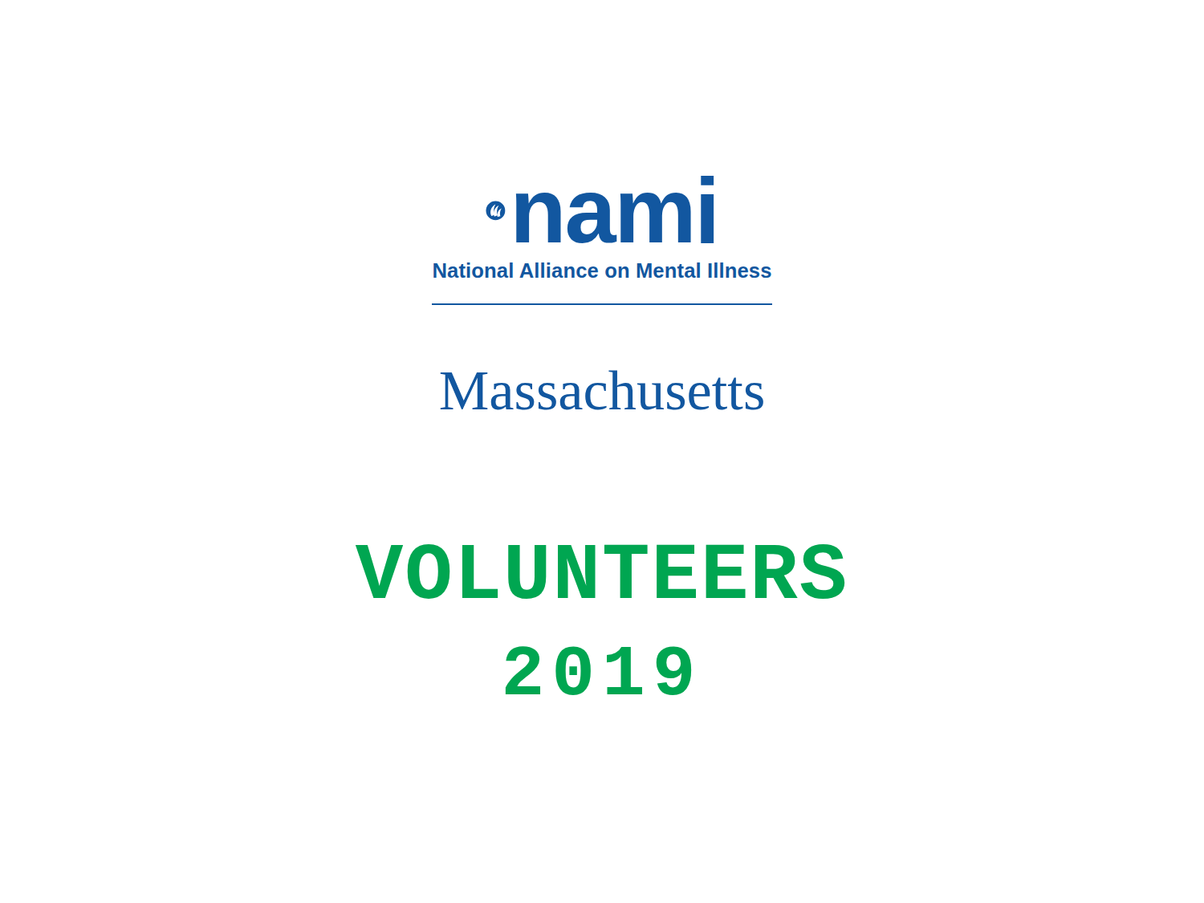nami
National Alliance on Mental Illness
Massachusetts
VOLUNTEERS 2019